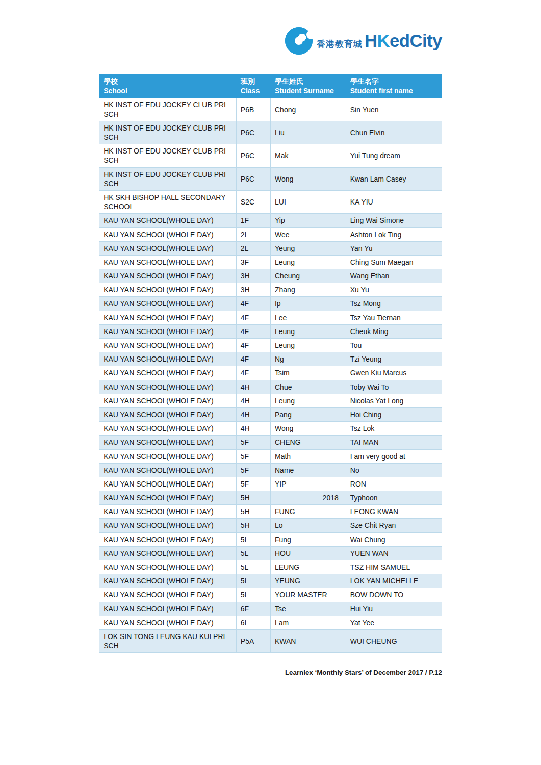香港教育城 HKedCity
| 學校 School | 班別 Class | 學生姓氏 Student Surname | 學生名字 Student first name |
| --- | --- | --- | --- |
| HK INST OF EDU JOCKEY CLUB PRI SCH | P6B | Chong | Sin Yuen |
| HK INST OF EDU JOCKEY CLUB PRI SCH | P6C | Liu | Chun Elvin |
| HK INST OF EDU JOCKEY CLUB PRI SCH | P6C | Mak | Yui Tung dream |
| HK INST OF EDU JOCKEY CLUB PRI SCH | P6C | Wong | Kwan Lam Casey |
| HK SKH BISHOP HALL SECONDARY SCHOOL | S2C | LUI | KA YIU |
| KAU YAN SCHOOL(WHOLE DAY) | 1F | Yip | Ling Wai Simone |
| KAU YAN SCHOOL(WHOLE DAY) | 2L | Wee | Ashton Lok Ting |
| KAU YAN SCHOOL(WHOLE DAY) | 2L | Yeung | Yan Yu |
| KAU YAN SCHOOL(WHOLE DAY) | 3F | Leung | Ching Sum Maegan |
| KAU YAN SCHOOL(WHOLE DAY) | 3H | Cheung | Wang Ethan |
| KAU YAN SCHOOL(WHOLE DAY) | 3H | Zhang | Xu Yu |
| KAU YAN SCHOOL(WHOLE DAY) | 4F | Ip | Tsz Mong |
| KAU YAN SCHOOL(WHOLE DAY) | 4F | Lee | Tsz Yau Tiernan |
| KAU YAN SCHOOL(WHOLE DAY) | 4F | Leung | Cheuk Ming |
| KAU YAN SCHOOL(WHOLE DAY) | 4F | Leung | Tou |
| KAU YAN SCHOOL(WHOLE DAY) | 4F | Ng | Tzi Yeung |
| KAU YAN SCHOOL(WHOLE DAY) | 4F | Tsim | Gwen Kiu Marcus |
| KAU YAN SCHOOL(WHOLE DAY) | 4H | Chue | Toby Wai To |
| KAU YAN SCHOOL(WHOLE DAY) | 4H | Leung | Nicolas Yat Long |
| KAU YAN SCHOOL(WHOLE DAY) | 4H | Pang | Hoi Ching |
| KAU YAN SCHOOL(WHOLE DAY) | 4H | Wong | Tsz Lok |
| KAU YAN SCHOOL(WHOLE DAY) | 5F | CHENG | TAI MAN |
| KAU YAN SCHOOL(WHOLE DAY) | 5F | Math | I am very good at |
| KAU YAN SCHOOL(WHOLE DAY) | 5F | Name | No |
| KAU YAN SCHOOL(WHOLE DAY) | 5F | YIP | RON |
| KAU YAN SCHOOL(WHOLE DAY) | 5H | 2018 | Typhoon |
| KAU YAN SCHOOL(WHOLE DAY) | 5H | FUNG | LEONG KWAN |
| KAU YAN SCHOOL(WHOLE DAY) | 5H | Lo | Sze Chit Ryan |
| KAU YAN SCHOOL(WHOLE DAY) | 5L | Fung | Wai Chung |
| KAU YAN SCHOOL(WHOLE DAY) | 5L | HOU | YUEN WAN |
| KAU YAN SCHOOL(WHOLE DAY) | 5L | LEUNG | TSZ HIM SAMUEL |
| KAU YAN SCHOOL(WHOLE DAY) | 5L | YEUNG | LOK YAN MICHELLE |
| KAU YAN SCHOOL(WHOLE DAY) | 5L | YOUR MASTER | BOW DOWN TO |
| KAU YAN SCHOOL(WHOLE DAY) | 6F | Tse | Hui Yiu |
| KAU YAN SCHOOL(WHOLE DAY) | 6L | Lam | Yat Yee |
| LOK SIN TONG LEUNG KAU KUI PRI SCH | P5A | KWAN | WUI CHEUNG |
Learnlex ‘Monthly Stars’ of December 2017 / P.12